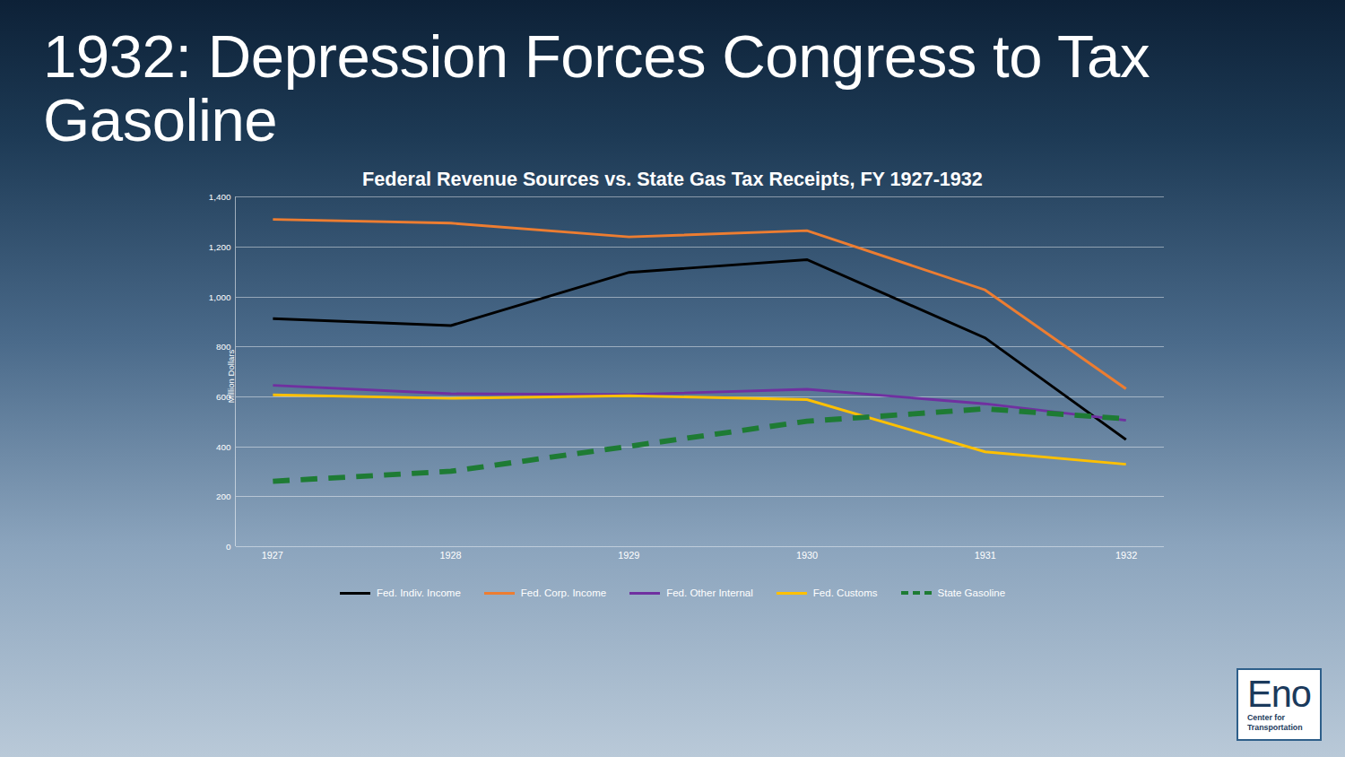1932: Depression Forces Congress to Tax Gasoline
Federal Revenue Sources vs. State Gas Tax Receipts, FY 1927-1932
1,400
1,200
1,000
800
600
400
200
0
Million Dollars
1927 1928 1929 1930 1931 1932
Fed. Indiv. Income
Fed. Corp. Income
Fed. Other Internal
Fed. Customs
State Gasoline
Eno Center for Transportation